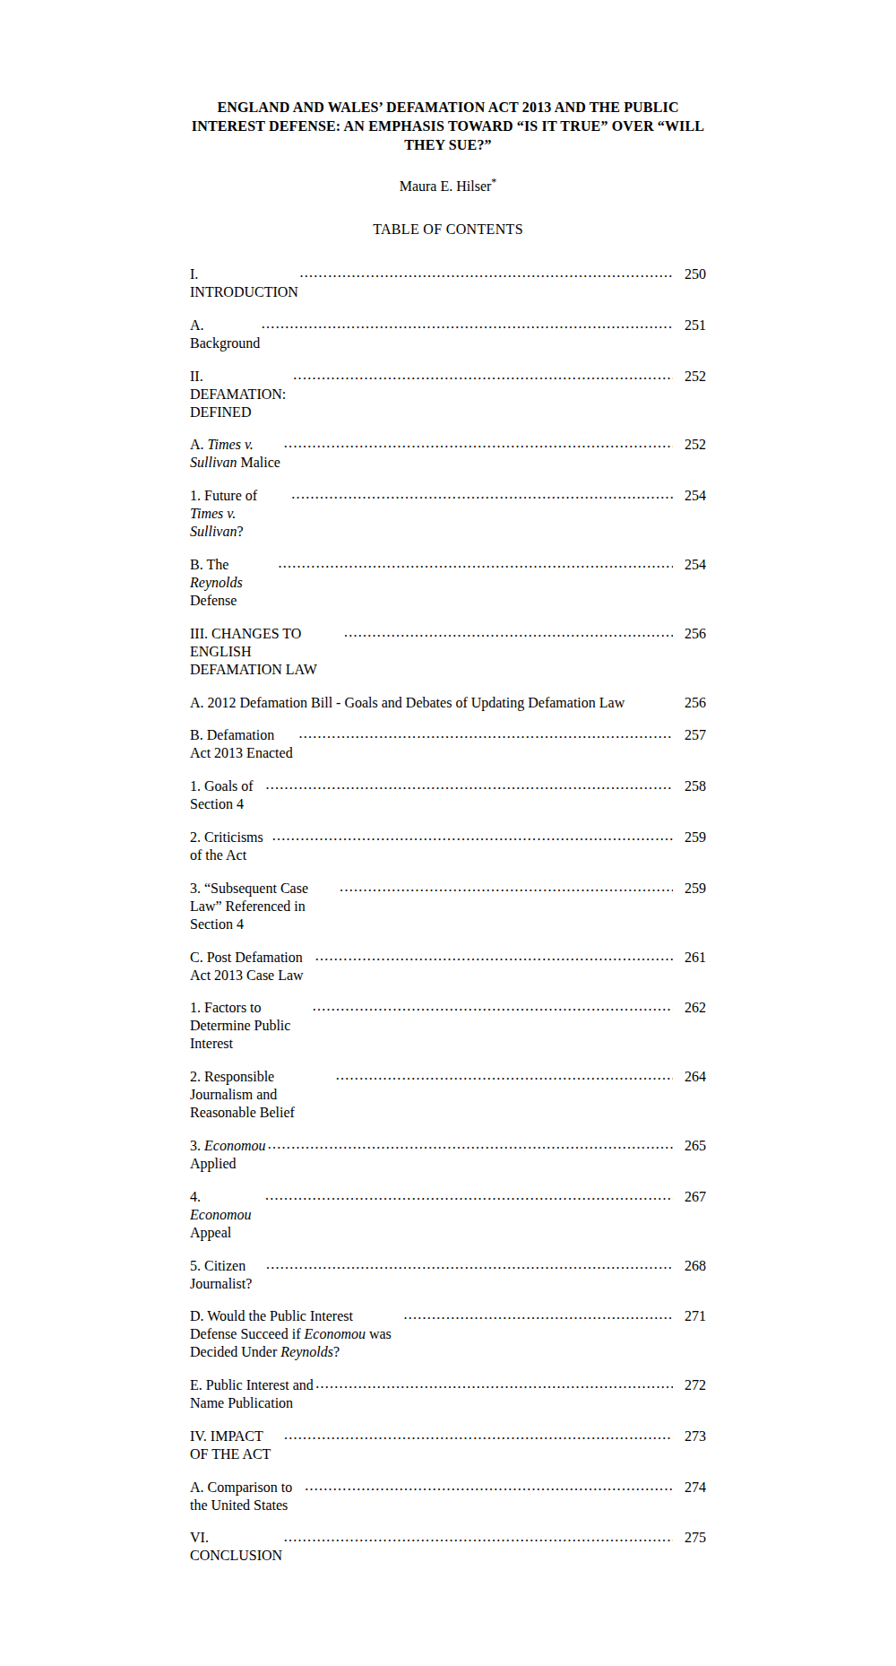England and Wales’ Defamation Act 2013 and the Public Interest Defense: An Emphasis Toward “Is It True” Over “Will They Sue?”
Maura E. Hilser*
TABLE OF CONTENTS
I. INTRODUCTION ............................................................................................................................................ 250
A. Background ............................................................................................................................................ 251
II. DEFAMATION: DEFINED ............................................................................................................................................ 252
A. Times v. Sullivan Malice ............................................................................................................................................ 252
1. Future of Times v. Sullivan? ............................................................................................................................................ 254
B. The Reynolds Defense ............................................................................................................................................ 254
III. CHANGES TO ENGLISH DEFAMATION LAW ............................................................................................................................................ 256
A. 2012 Defamation Bill - Goals and Debates of Updating Defamation Law 256
B. Defamation Act 2013 Enacted ............................................................................................................................................ 257
1. Goals of Section 4 ............................................................................................................................................ 258
2. Criticisms of the Act ............................................................................................................................................ 259
3. “Subsequent Case Law” Referenced in Section 4 ............................................................................................................................................ 259
C. Post Defamation Act 2013 Case Law ............................................................................................................................................ 261
1. Factors to Determine Public Interest ............................................................................................................................................ 262
2. Responsible Journalism and Reasonable Belief ............................................................................................................................................ 264
3. Economou Applied ............................................................................................................................................ 265
4. Economou Appeal ............................................................................................................................................ 267
5. Citizen Journalist? ............................................................................................................................................ 268
D. Would the Public Interest Defense Succeed if Economou was Decided Under Reynolds? ............................................................................................................................................ 271
E. Public Interest and Name Publication ............................................................................................................................................ 272
IV. IMPACT OF THE ACT ............................................................................................................................................ 273
A. Comparison to the United States ............................................................................................................................................ 274
VI. CONCLUSION ............................................................................................................................................ 275